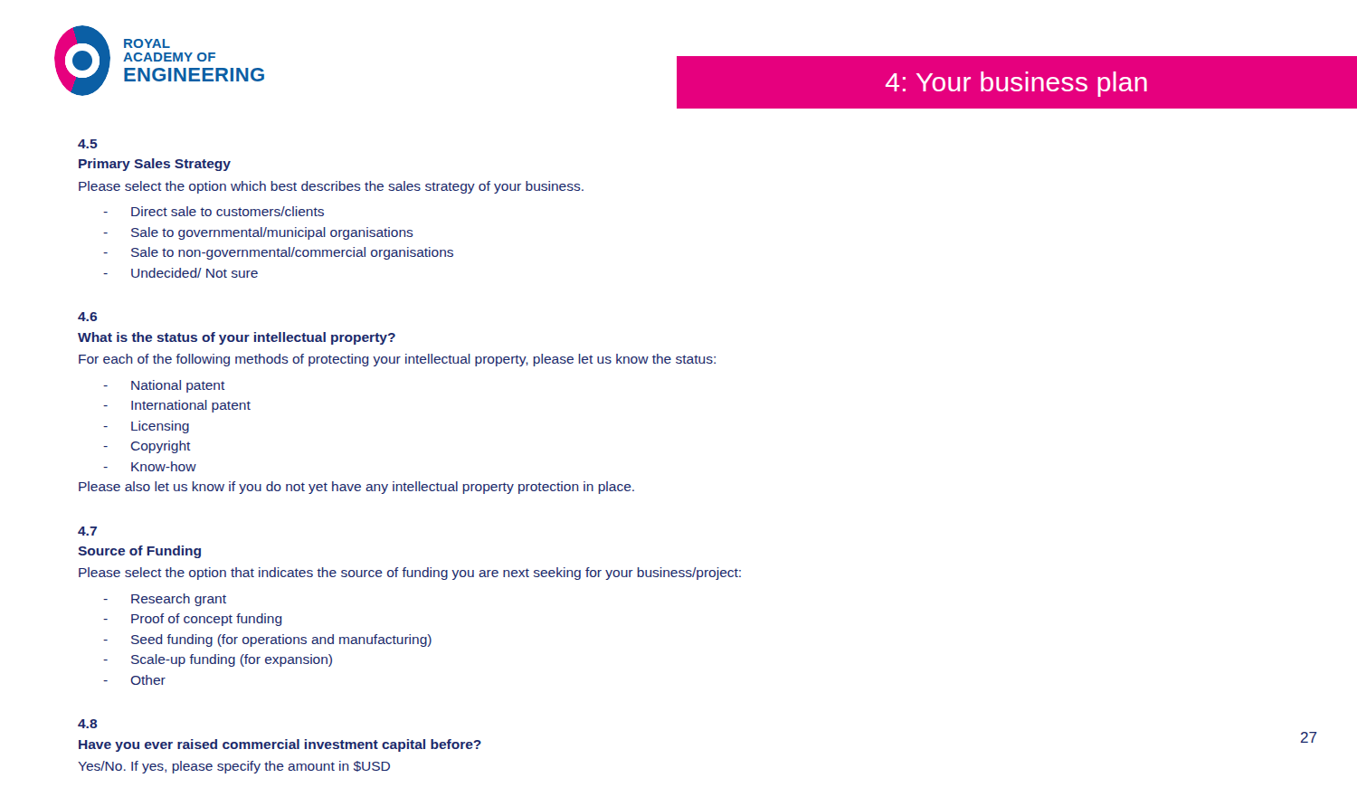ROYAL ACADEMY OF ENGINEERING
4: Your business plan
4.5
Primary Sales Strategy
Please select the option which best describes the sales strategy of your business.
Direct sale to customers/clients
Sale to governmental/municipal organisations
Sale to non-governmental/commercial organisations
Undecided/ Not sure
4.6
What is the status of your intellectual property?
For each of the following methods of protecting your intellectual property, please let us know the status:
National patent
International patent
Licensing
Copyright
Know-how
Please also let us know if you do not yet have any intellectual property protection in place.
4.7
Source of Funding
Please select the option that indicates the source of funding you are next seeking for your business/project:
Research grant
Proof of concept funding
Seed funding (for operations and manufacturing)
Scale-up funding (for expansion)
Other
4.8
Have you ever raised commercial investment capital before?
Yes/No. If yes, please specify the amount in $USD
27